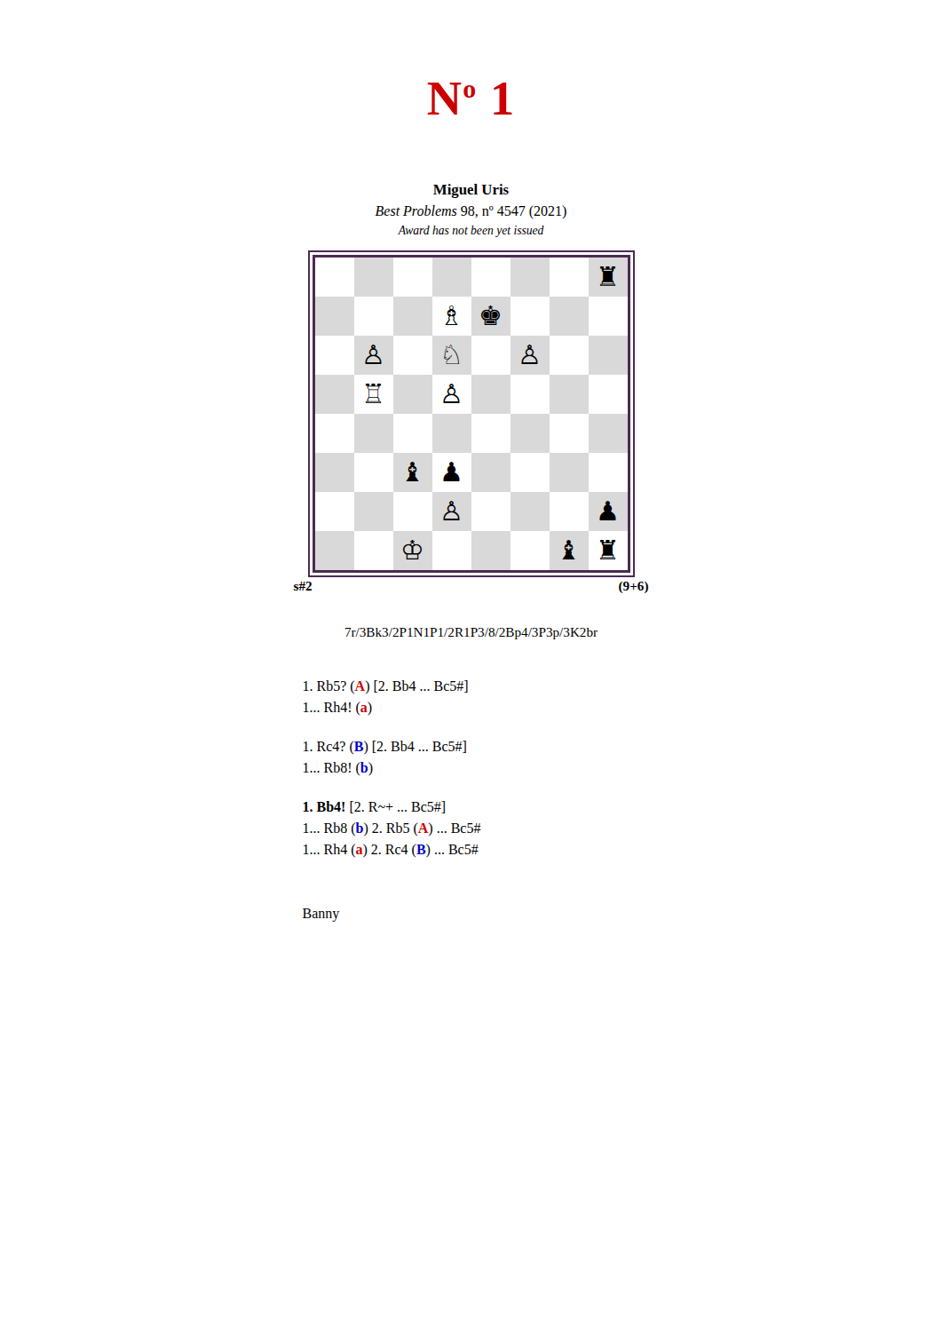No 1
Miguel Uris
Best Problems 98, nº 4547 (2021)
Award has not been yet issued
| | | | | | | | ♜ |
| | | | ♗ | ♚ | | | |
| | ♙ | | ♘ | | ♙ | | |
| | ♖ | | ♙ | | | | |
| | | ♝ | ♟ | | | | |
| | | | ♙ | | | | ♟ |
| | | ♔ | | | | ♝ | ♜ |
s#2 (9+6)
7r/3Bk3/2P1N1P1/2R1P3/8/2Bp4/3P3p/3K2br
1. Rb5? (A) [2. Bb4 ... Bc5#]
1... Rh4! (a)
1. Rc4? (B) [2. Bb4 ... Bc5#]
1... Rb8! (b)
1. Bb4! [2. R~+ ... Bc5#]
1... Rb8 (b) 2. Rb5 (A) ... Bc5#
1... Rh4 (a) 2. Rc4 (B) ... Bc5#
Banny